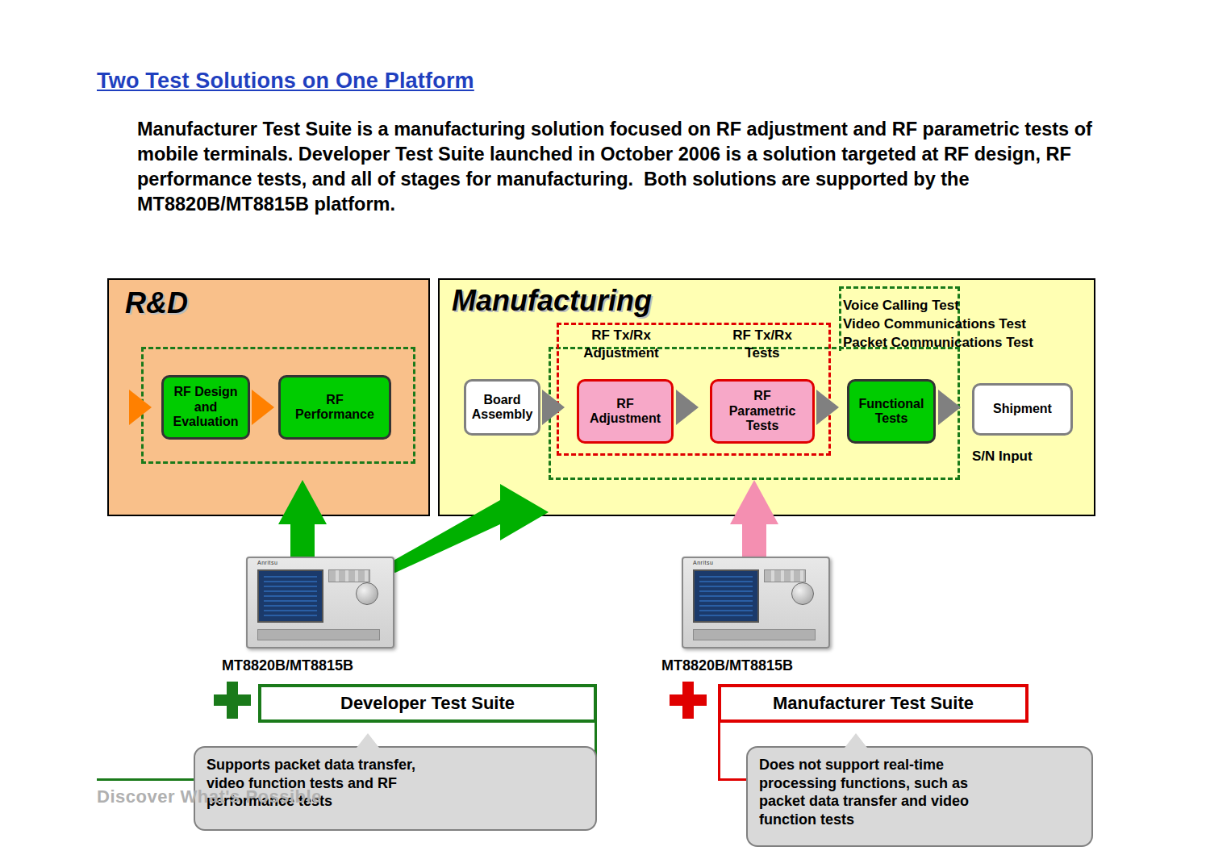Two Test Solutions on One Platform
Manufacturer Test Suite is a manufacturing solution focused on RF adjustment and RF parametric tests of mobile terminals. Developer Test Suite launched in October 2006 is a solution targeted at RF design, RF performance tests, and all of stages for manufacturing. Both solutions are supported by the MT8820B/MT8815B platform.
R&D
Manufacturing
RF Tx/Rx
Adjustment
RF Tx/Rx
Tests
Voice Calling Test
Video Communications Test
Packet Communications Test
S/N Input
RF Design
and
Evaluation
RF
Performance
Board
Assembly
RF
Adjustment
RF
Parametric
Tests
Functional Tests
Shipment
Anritsu
Anritsu
MT8820B/MT8815B
MT8820B/MT8815B
Developer Test Suite
Manufacturer Test Suite
Supports packet data transfer,
video function tests and RF
performance tests
Does not support real-time
processing functions, such as
packet data transfer and video
function tests
Discover What's Possible